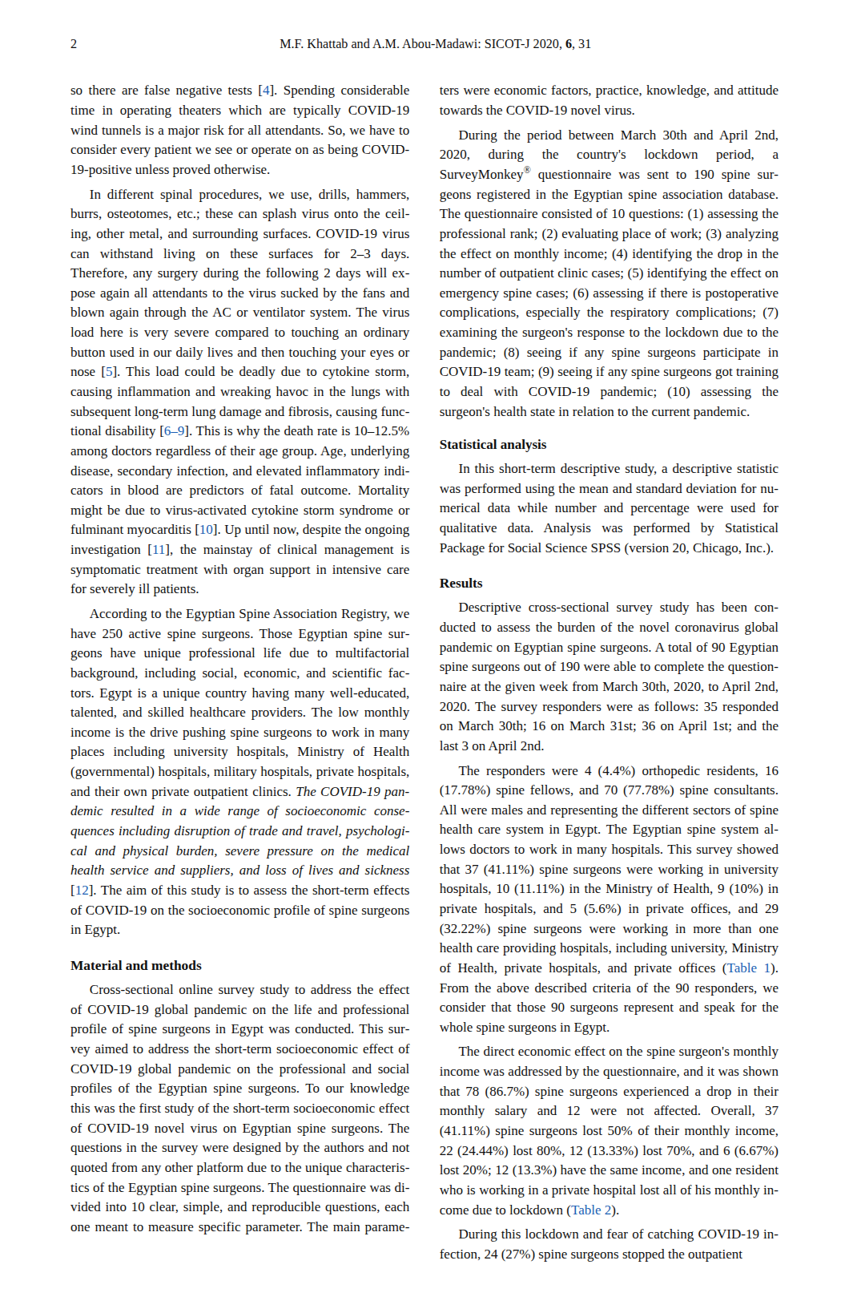2 M.F. Khattab and A.M. Abou-Madawi: SICOT-J 2020, 6, 31
so there are false negative tests [4]. Spending considerable time in operating theaters which are typically COVID-19 wind tunnels is a major risk for all attendants. So, we have to consider every patient we see or operate on as being COVID-19-positive unless proved otherwise.
In different spinal procedures, we use, drills, hammers, burrs, osteotomes, etc.; these can splash virus onto the ceiling, other metal, and surrounding surfaces. COVID-19 virus can withstand living on these surfaces for 2–3 days. Therefore, any surgery during the following 2 days will expose again all attendants to the virus sucked by the fans and blown again through the AC or ventilator system. The virus load here is very severe compared to touching an ordinary button used in our daily lives and then touching your eyes or nose [5]. This load could be deadly due to cytokine storm, causing inflammation and wreaking havoc in the lungs with subsequent long-term lung damage and fibrosis, causing functional disability [6–9]. This is why the death rate is 10–12.5% among doctors regardless of their age group. Age, underlying disease, secondary infection, and elevated inflammatory indicators in blood are predictors of fatal outcome. Mortality might be due to virus-activated cytokine storm syndrome or fulminant myocarditis [10]. Up until now, despite the ongoing investigation [11], the mainstay of clinical management is symptomatic treatment with organ support in intensive care for severely ill patients.
According to the Egyptian Spine Association Registry, we have 250 active spine surgeons. Those Egyptian spine surgeons have unique professional life due to multifactorial background, including social, economic, and scientific factors. Egypt is a unique country having many well-educated, talented, and skilled healthcare providers. The low monthly income is the drive pushing spine surgeons to work in many places including university hospitals, Ministry of Health (governmental) hospitals, military hospitals, private hospitals, and their own private outpatient clinics. The COVID-19 pandemic resulted in a wide range of socioeconomic consequences including disruption of trade and travel, psychological and physical burden, severe pressure on the medical health service and suppliers, and loss of lives and sickness [12]. The aim of this study is to assess the short-term effects of COVID-19 on the socioeconomic profile of spine surgeons in Egypt.
Material and methods
Cross-sectional online survey study to address the effect of COVID-19 global pandemic on the life and professional profile of spine surgeons in Egypt was conducted. This survey aimed to address the short-term socioeconomic effect of COVID-19 global pandemic on the professional and social profiles of the Egyptian spine surgeons. To our knowledge this was the first study of the short-term socioeconomic effect of COVID-19 novel virus on Egyptian spine surgeons. The questions in the survey were designed by the authors and not quoted from any other platform due to the unique characteristics of the Egyptian spine surgeons. The questionnaire was divided into 10 clear, simple, and reproducible questions, each one meant to measure specific parameter. The main parameters were economic factors, practice, knowledge, and attitude towards the COVID-19 novel virus.
During the period between March 30th and April 2nd, 2020, during the country's lockdown period, a SurveyMonkey® questionnaire was sent to 190 spine surgeons registered in the Egyptian spine association database. The questionnaire consisted of 10 questions: (1) assessing the professional rank; (2) evaluating place of work; (3) analyzing the effect on monthly income; (4) identifying the drop in the number of outpatient clinic cases; (5) identifying the effect on emergency spine cases; (6) assessing if there is postoperative complications, especially the respiratory complications; (7) examining the surgeon's response to the lockdown due to the pandemic; (8) seeing if any spine surgeons participate in COVID-19 team; (9) seeing if any spine surgeons got training to deal with COVID-19 pandemic; (10) assessing the surgeon's health state in relation to the current pandemic.
Statistical analysis
In this short-term descriptive study, a descriptive statistic was performed using the mean and standard deviation for numerical data while number and percentage were used for qualitative data. Analysis was performed by Statistical Package for Social Science SPSS (version 20, Chicago, Inc.).
Results
Descriptive cross-sectional survey study has been conducted to assess the burden of the novel coronavirus global pandemic on Egyptian spine surgeons. A total of 90 Egyptian spine surgeons out of 190 were able to complete the questionnaire at the given week from March 30th, 2020, to April 2nd, 2020. The survey responders were as follows: 35 responded on March 30th; 16 on March 31st; 36 on April 1st; and the last 3 on April 2nd.
The responders were 4 (4.4%) orthopedic residents, 16 (17.78%) spine fellows, and 70 (77.78%) spine consultants. All were males and representing the different sectors of spine health care system in Egypt. The Egyptian spine system allows doctors to work in many hospitals. This survey showed that 37 (41.11%) spine surgeons were working in university hospitals, 10 (11.11%) in the Ministry of Health, 9 (10%) in private hospitals, and 5 (5.6%) in private offices, and 29 (32.22%) spine surgeons were working in more than one health care providing hospitals, including university, Ministry of Health, private hospitals, and private offices (Table 1). From the above described criteria of the 90 responders, we consider that those 90 surgeons represent and speak for the whole spine surgeons in Egypt.
The direct economic effect on the spine surgeon's monthly income was addressed by the questionnaire, and it was shown that 78 (86.7%) spine surgeons experienced a drop in their monthly salary and 12 were not affected. Overall, 37 (41.11%) spine surgeons lost 50% of their monthly income, 22 (24.44%) lost 80%, 12 (13.33%) lost 70%, and 6 (6.67%) lost 20%; 12 (13.3%) have the same income, and one resident who is working in a private hospital lost all of his monthly income due to lockdown (Table 2).
During this lockdown and fear of catching COVID-19 infection, 24 (27%) spine surgeons stopped the outpatient